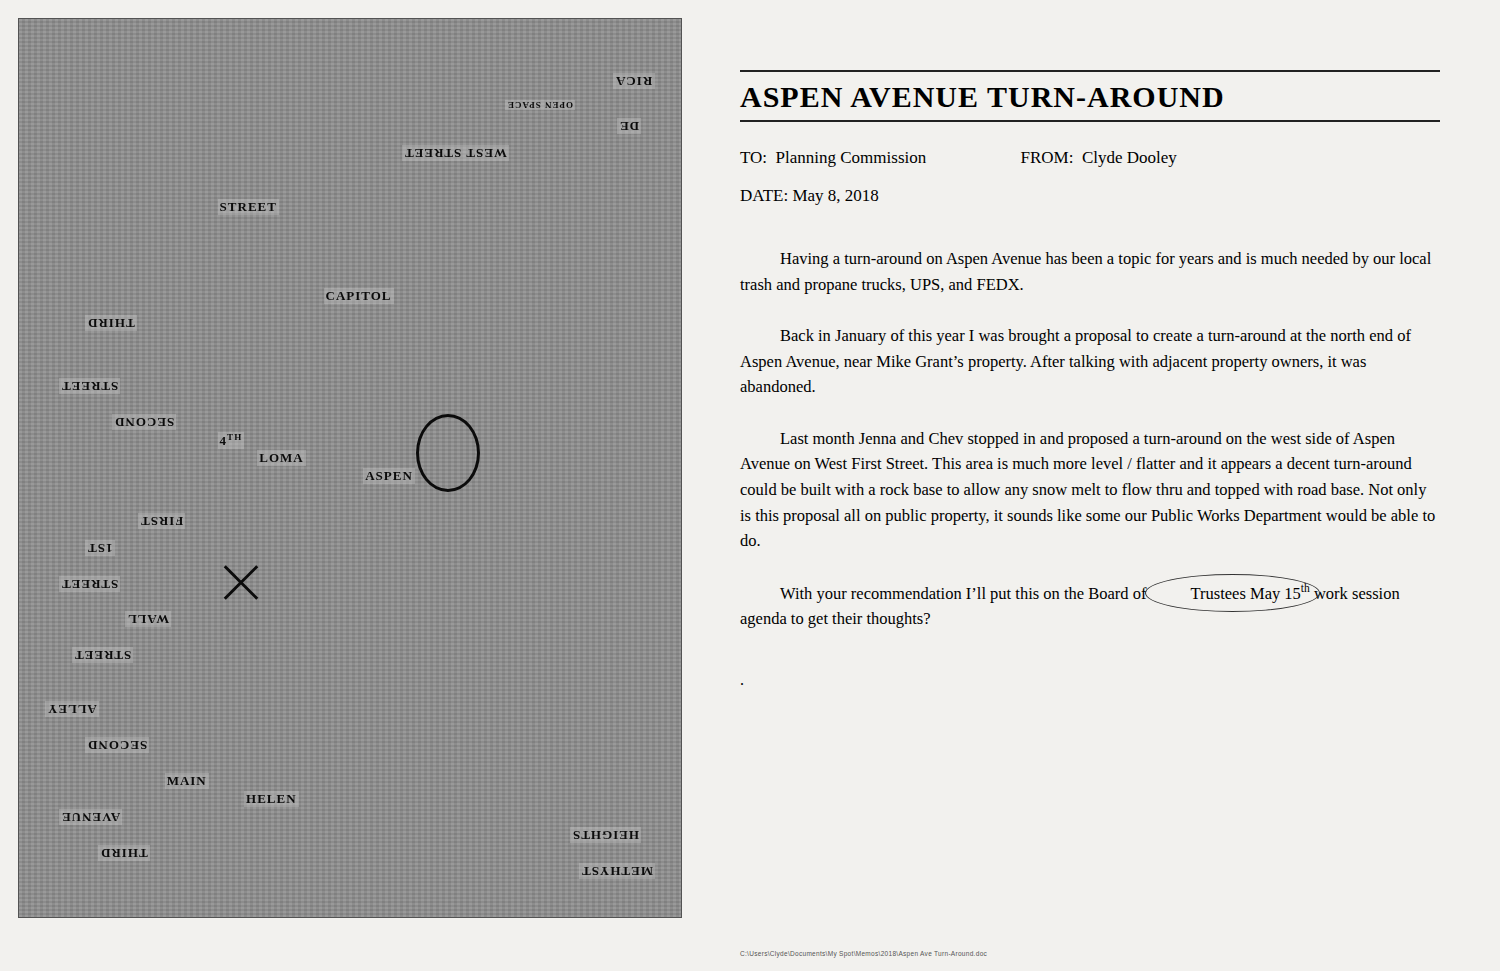RICA DE OPEN SPACE WEST STREET STREET CAPITOL THIRD STREET SECOND 4th LOMA ASPEN FIRST 1ST STREET WALL STREET ALLEY SECOND MAIN HELEN AVENUE THIRD HEIGHTS METHYST
ASPEN AVENUE TURN-AROUND
TO: Planning Commission FROM: Clyde Dooley
DATE: May 8, 2018
Having a turn-around on Aspen Avenue has been a topic for years and is much needed by our local trash and propane trucks, UPS, and FEDX.
Back in January of this year I was brought a proposal to create a turn-around at the north end of Aspen Avenue, near Mike Grant’s property. After talking with adjacent property owners, it was abandoned.
Last month Jenna and Chev stopped in and proposed a turn-around on the west side of Aspen Avenue on West First Street. This area is much more level / flatter and it appears a decent turn-around could be built with a rock base to allow any snow melt to flow thru and topped with road base. Not only is this proposal all on public property, it sounds like some our Public Works Department would be able to do.
With your recommendation I’ll put this on the Board of Trustees May 15th work session agenda to get their thoughts?
.
C:\Users\Clyde\Documents\My Spot\Memos\2018\Aspen Ave Turn-Around.doc